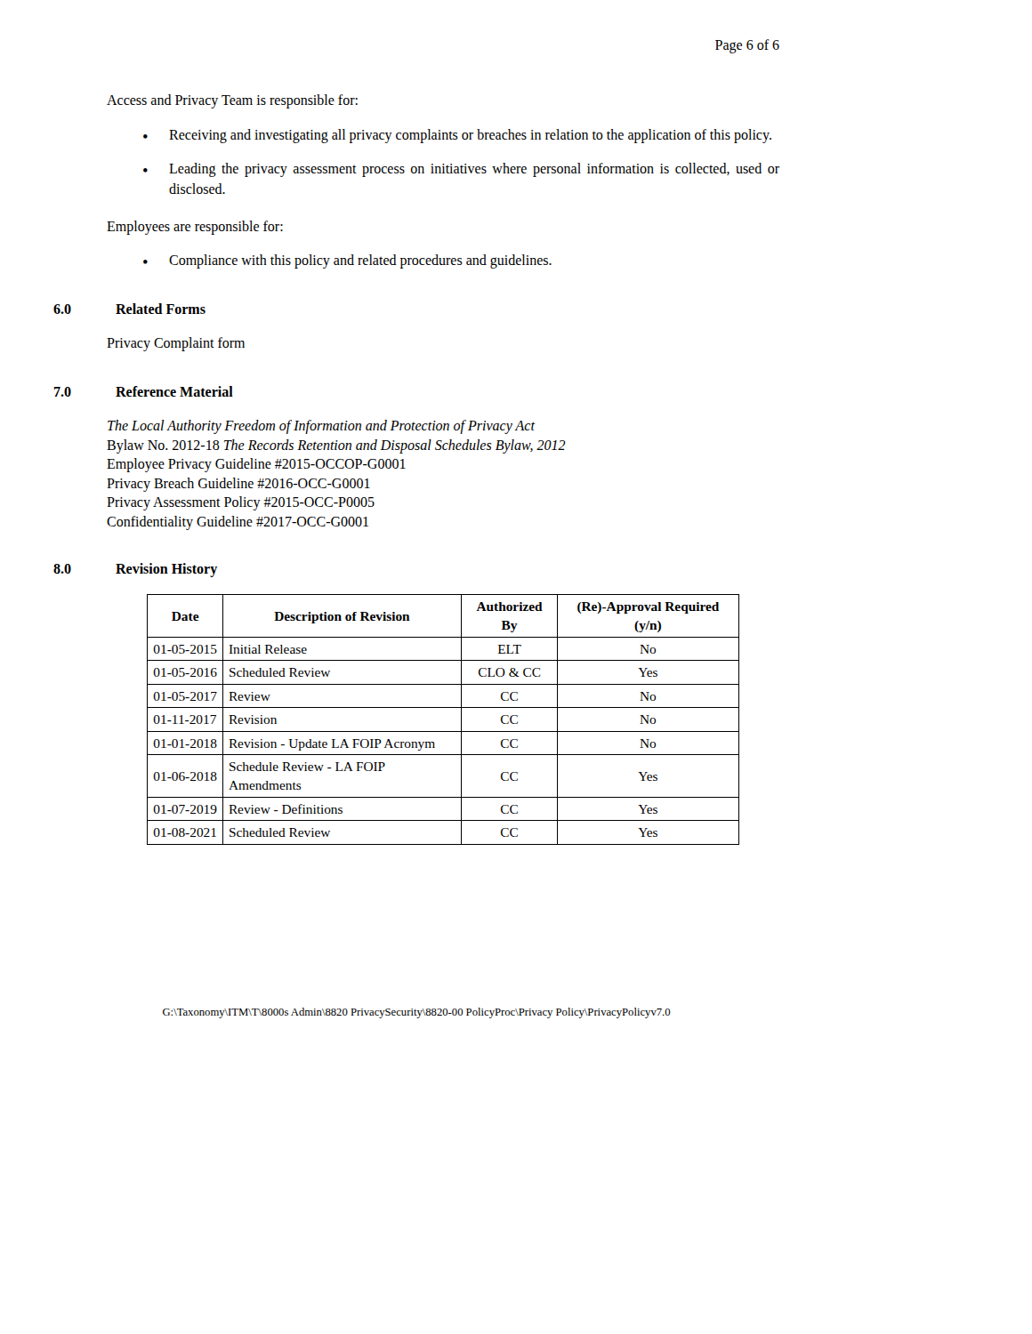Page 6 of 6
Access and Privacy Team is responsible for:
Receiving and investigating all privacy complaints or breaches in relation to the application of this policy.
Leading the privacy assessment process on initiatives where personal information is collected, used or disclosed.
Employees are responsible for:
Compliance with this policy and related procedures and guidelines.
6.0 Related Forms
Privacy Complaint form
7.0 Reference Material
The Local Authority Freedom of Information and Protection of Privacy Act
Bylaw No. 2012-18 The Records Retention and Disposal Schedules Bylaw, 2012
Employee Privacy Guideline #2015-OCCOP-G0001
Privacy Breach Guideline #2016-OCC-G0001
Privacy Assessment Policy #2015-OCC-P0005
Confidentiality Guideline #2017-OCC-G0001
8.0 Revision History
| Date | Description of Revision | Authorized By | (Re)-Approval Required (y/n) |
| --- | --- | --- | --- |
| 01-05-2015 | Initial Release | ELT | No |
| 01-05-2016 | Scheduled Review | CLO & CC | Yes |
| 01-05-2017 | Review | CC | No |
| 01-11-2017 | Revision | CC | No |
| 01-01-2018 | Revision - Update LA FOIP Acronym | CC | No |
| 01-06-2018 | Schedule Review - LA FOIP Amendments | CC | Yes |
| 01-07-2019 | Review - Definitions | CC | Yes |
| 01-08-2021 | Scheduled Review | CC | Yes |
G:\Taxonomy\ITM\T\8000s Admin\8820 PrivacySecurity\8820-00 PolicyProc\Privacy Policy\PrivacyPolicyv7.0